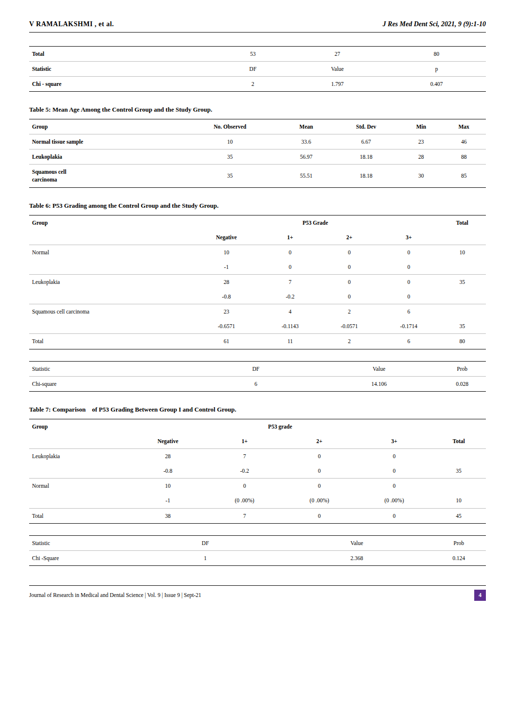V RAMALAKSHMI , et al.
J Res Med Dent Sci, 2021, 9 (9):1-10
| Total | 53 | 27 | 80 |
| Statistic | DF | Value | p |
| Chi - square | 2 | 1.797 | 0.407 |
Table 5: Mean Age Among the Control Group and the Study Group.
| Group | No. Observed | Mean | Std. Dev | Min | Max |
| --- | --- | --- | --- | --- | --- |
| Normal tissue sample | 10 | 33.6 | 6.67 | 23 | 46 |
| Leukoplakia | 35 | 56.97 | 18.18 | 28 | 88 |
| Squamous cell carcinoma | 35 | 55.51 | 18.18 | 30 | 85 |
Table 6: P53 Grading among the Control Group and the Study Group.
| Group | P53 Grade | Total |
| --- | --- | --- |
| | Negative | 1+ | 2+ | 3+ | |
| Normal | 10 | 0 | 0 | 0 | 10 |
| | -1 | 0 | 0 | 0 | |
| Leukoplakia | 28 | 7 | 0 | 0 | 35 |
| | -0.8 | -0.2 | 0 | 0 | |
| Squamous cell carcinoma | 23 | 4 | 2 | 6 | |
| | -0.6571 | -0.1143 | -0.0571 | -0.1714 | 35 |
| Total | 61 | 11 | 2 | 6 | 80 |
| Statistic | DF | Value | Prob |
| Chi-square | 6 | 14.106 | 0.028 |
Table 7: Comparison of P53 Grading Between Group I and Control Group.
| Group | P53 grade | |
| --- | --- | --- |
| | Negative | 1+ | 2+ | 3+ | Total |
| Leukoplakia | 28 | 7 | 0 | 0 | |
| | -0.8 | -0.2 | 0 | 0 | 35 |
| Normal | 10 | 0 | 0 | 0 | |
| | -1 | (0 .00%) | (0 .00%) | (0 .00%) | 10 |
| Total | 38 | 7 | 0 | 0 | 45 |
| Statistic | DF | Value | Prob |
| Chi -Square | 1 | 2.368 | 0.124 |
Journal of Research in Medical and Dental Science | Vol. 9 | Issue 9 | Sept-21
4